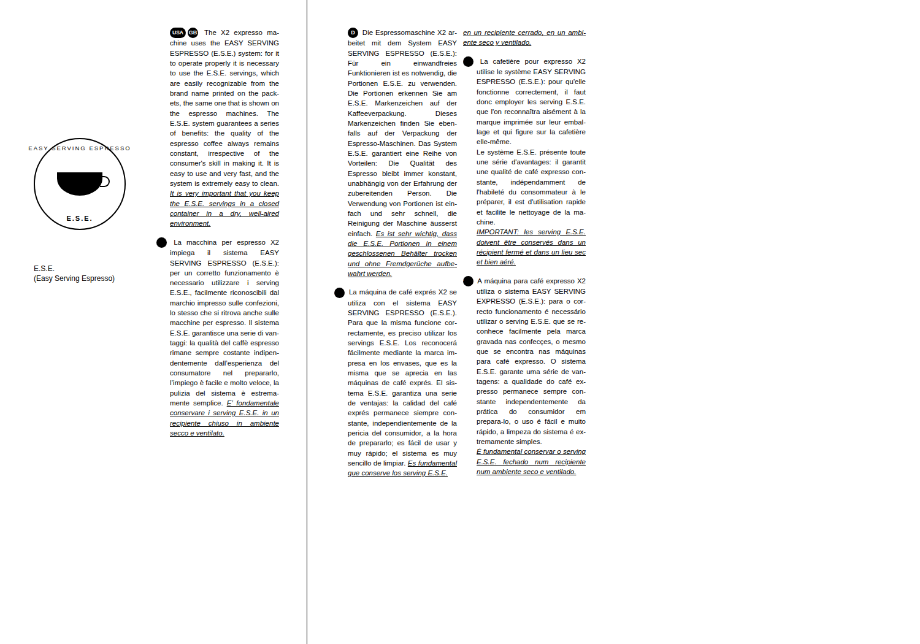EASY SERVING ESPRESSO E.S.E.
E.S.E.
(Easy Serving Espresso)
USA GB The X2 expresso machine uses the EASY SERVING ESPRESSO (E.S.E.) system: for it to operate properly it is necessary to use the E.S.E. servings, which are easily recognizable from the brand name printed on the packets, the same one that is shown on the espresso machines. The E.S.E. system guarantees a series of benefits: the quality of the espresso coffee always remains constant, irrespective of the consumer's skill in making it. It is easy to use and very fast, and the system is extremely easy to clean. It is very important that you keep the E.S.E. servings in a closed container in a dry, well-aired environment.
I La macchina per espresso X2 impiega il sistema EASY SERVING ESPRESSO (E.S.E.): per un corretto funzionamento è necessario utilizzare i serving E.S.E., facilmente riconoscibili dal marchio impresso sulle confezioni, lo stesso che si ritrova anche sulle macchine per espresso. Il sistema E.S.E. garantisce una serie di vantaggi: la qualità del caffè espresso rimane sempre costante indipendentemente dall’esperienza del consumatore nel prepararlo, l’impiego è facile e molto veloce, la pulizia del sistema è estremamente semplice. E’ fondamentale conservare i serving E.S.E. in un recipiente chiuso in ambiente secco e ventilato.
D Die Espressomaschine X2 arbeitet mit dem System EASY SERVING ESPRESSO (E.S.E.): Für ein einwandfreies Funktionieren ist es notwendig, die Portionen E.S.E. zu verwenden. Die Portionen erkennen Sie am E.S.E. Markenzeichen auf der Kaffeeverpackung. Dieses Markenzeichen finden Sie ebenfalls auf der Verpackung der Espresso-Maschinen. Das System E.S.E. garantiert eine Reihe von Vorteilen: Die Qualität des Espresso bleibt immer konstant, unabhängig von der Erfahrung der zubereitenden Person. Die Verwendung von Portionen ist einfach und sehr schnell, die Reinigung der Maschine äusserst einfach. Es ist sehr wichtig, dass die E.S.E. Portionen in einem geschlossenen Behälter trocken und ohne Fremdgerüche aufbewahrt werden.
E La máquina de café exprés X2 se utiliza con el sistema EASY SERVING ESPRESSO (E.S.E.). Para que la misma funcione correctamente, es preciso utilizar los servings E.S.E. Los reconocerá fácilmente mediante la marca impresa en los envases, que es la misma que se aprecia en las máquinas de café exprés. El sistema E.S.E. garantiza una serie de ventajas: la calidad del café exprés permanece siempre constante, independientemente de la pericia del consumidor, a la hora de prepararlo; es fácil de usar y muy rápido; el sistema es muy sencillo de limpiar. Es fundamental que conserve los serving E.S.E.
en un recipiente cerrado, en un ambiente seco y ventilado.
F La cafetière pour expresso X2 utilise le système EASY SERVING ESPRESSO (E.S.E.): pour qu'elle fonctionne correctement, il faut donc employer les serving E.S.E. que l'on reconnaîtra aisément à la marque imprimée sur leur emballage et qui figure sur la cafetière elle-même.
Le système E.S.E. présente toute une série d'avantages: il garantit une qualité de café expresso constante, indépendamment de l'habileté du consommateur à le préparer, il est d'utilisation rapide et facilite le nettoyage de la machine.
IMPORTANT: les serving E.S.E. doivent être conservés dans un récipient fermé et dans un lieu sec et bien aéré.
P A máquina para café expresso X2 utiliza o sistema EASY SERVING EXPRESSO (E.S.E.): para o correcto funcionamento é necessário utilizar o serving E.S.E. que se reconhece facilmente pela marca gravada nas confecçes, o mesmo que se encontra nas máquinas para café expresso. O sistema E.S.E. garante uma série de vantagens: a qualidade do café expresso permanece sempre constante independentemente da prática do consumidor em prepara-lo, o uso é fácil e muito rápido, a limpeza do sistema é extremamente simples.
É fundamental conservar o serving E.S.E. fechado num recipiente num ambiente seco e ventilado.